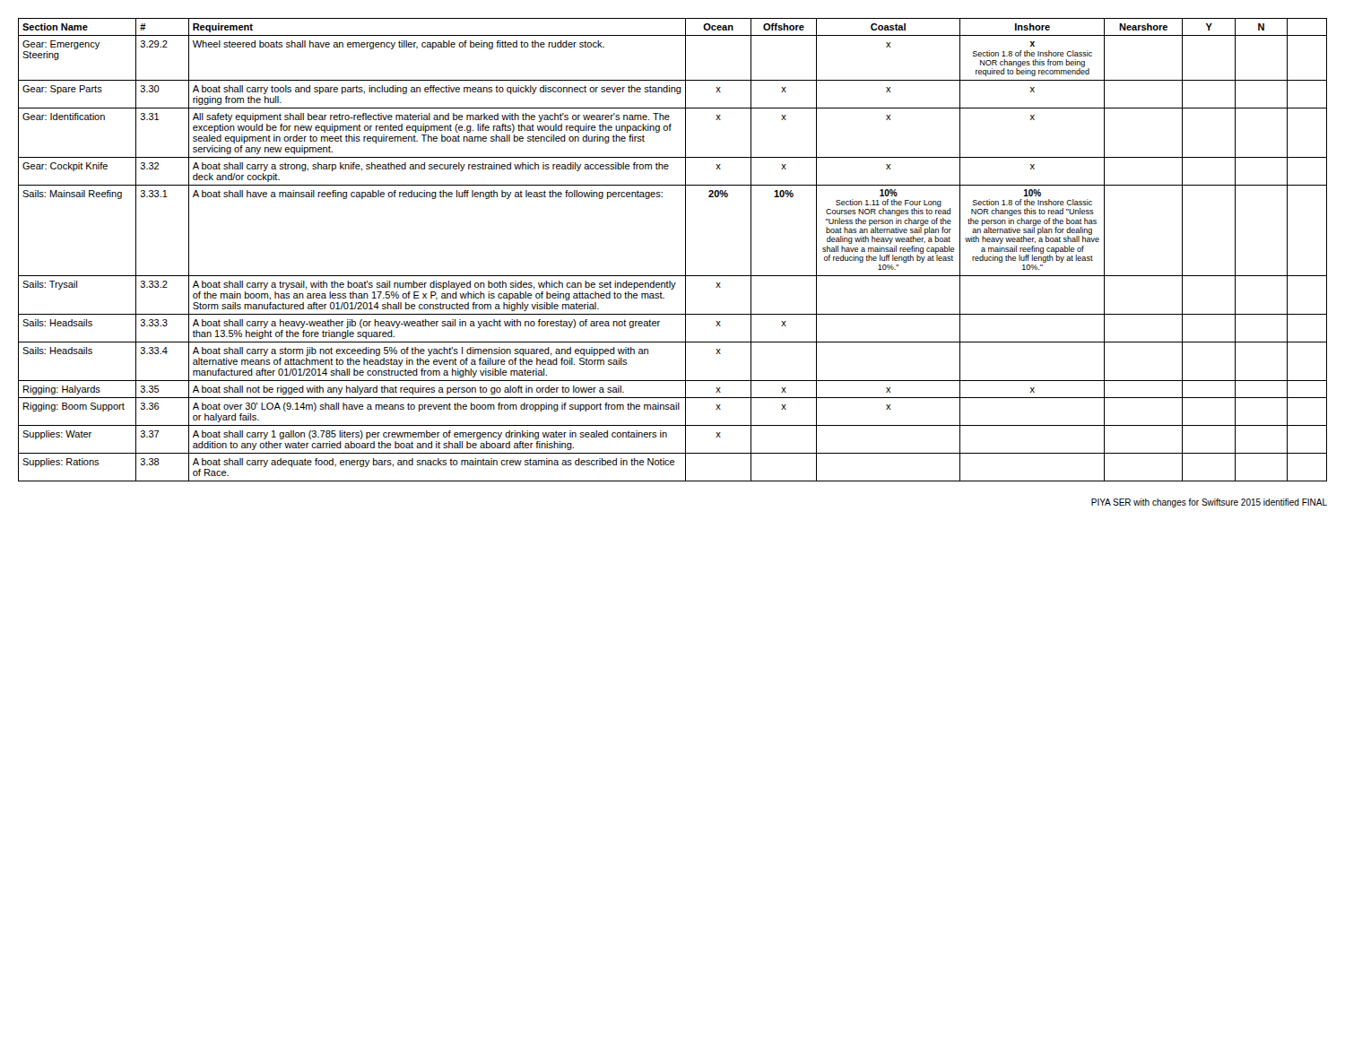| Section Name | # | Requirement | Ocean | Offshore | Coastal | Inshore | Nearshore | Y | N | |
| --- | --- | --- | --- | --- | --- | --- | --- | --- | --- | --- |
| Gear: Emergency Steering | 3.29.2 | Wheel steered boats shall have an emergency tiller, capable of being fitted to the rudder stock. | | | x | x Section 1.8 of the Inshore Classic NOR changes this from being required to being recommended | | | | |
| Gear: Spare Parts | 3.30 | A boat shall carry tools and spare parts, including an effective means to quickly disconnect or sever the standing rigging from the hull. | x | x | x | x | | | | |
| Gear: Identification | 3.31 | All safety equipment shall bear retro-reflective material and be marked with the yacht's or wearer's name. The exception would be for new equipment or rented equipment (e.g. life rafts) that would require the unpacking of sealed equipment in order to meet this requirement. The boat name shall be stenciled on during the first servicing of any new equipment. | x | x | x | x | | | | |
| Gear: Cockpit Knife | 3.32 | A boat shall carry a strong, sharp knife, sheathed and securely restrained which is readily accessible from the deck and/or cockpit. | x | x | x | x | | | | |
| Sails: Mainsail Reefing | 3.33.1 | A boat shall have a mainsail reefing capable of reducing the luff length by at least the following percentages: | 20% | 10% | 10% Section 1.11 of the Four Long Courses NOR changes this to read "Unless the person in charge of the boat has an alternative sail plan for dealing with heavy weather, a boat shall have a mainsail reefing capable of reducing the luff length by at least 10%." | 10% Section 1.8 of the Inshore Classic NOR changes this to read "Unless the person in charge of the boat has an alternative sail plan for dealing with heavy weather, a boat shall have a mainsail reefing capable of reducing the luff length by at least 10%." | | | | |
| Sails: Trysail | 3.33.2 | A boat shall carry a trysail, with the boat's sail number displayed on both sides, which can be set independently of the main boom, has an area less than 17.5% of E x P, and which is capable of being attached to the mast. Storm sails manufactured after 01/01/2014 shall be constructed from a highly visible material. | x | | | | | | | |
| Sails: Headsails | 3.33.3 | A boat shall carry a heavy-weather jib (or heavy-weather sail in a yacht with no forestay) of area not greater than 13.5% height of the fore triangle squared. | x | x | | | | | | |
| Sails: Headsails | 3.33.4 | A boat shall carry a storm jib not exceeding 5% of the yacht's I dimension squared, and equipped with an alternative means of attachment to the headstay in the event of a failure of the head foil. Storm sails manufactured after 01/01/2014 shall be constructed from a highly visible material. | x | | | | | | | |
| Rigging: Halyards | 3.35 | A boat shall not be rigged with any halyard that requires a person to go aloft in order to lower a sail. | x | x | x | x | | | | |
| Rigging: Boom Support | 3.36 | A boat over 30' LOA (9.14m) shall have a means to prevent the boom from dropping if support from the mainsail or halyard fails. | x | x | x | | | | | |
| Supplies: Water | 3.37 | A boat shall carry 1 gallon (3.785 liters) per crewmember of emergency drinking water in sealed containers in addition to any other water carried aboard the boat and it shall be aboard after finishing. | x | | | | | | | |
| Supplies: Rations | 3.38 | A boat shall carry adequate food, energy bars, and snacks to maintain crew stamina as described in the Notice of Race. | | | | | | | | |
PIYA SER with changes for Swiftsure 2015 identified FINAL